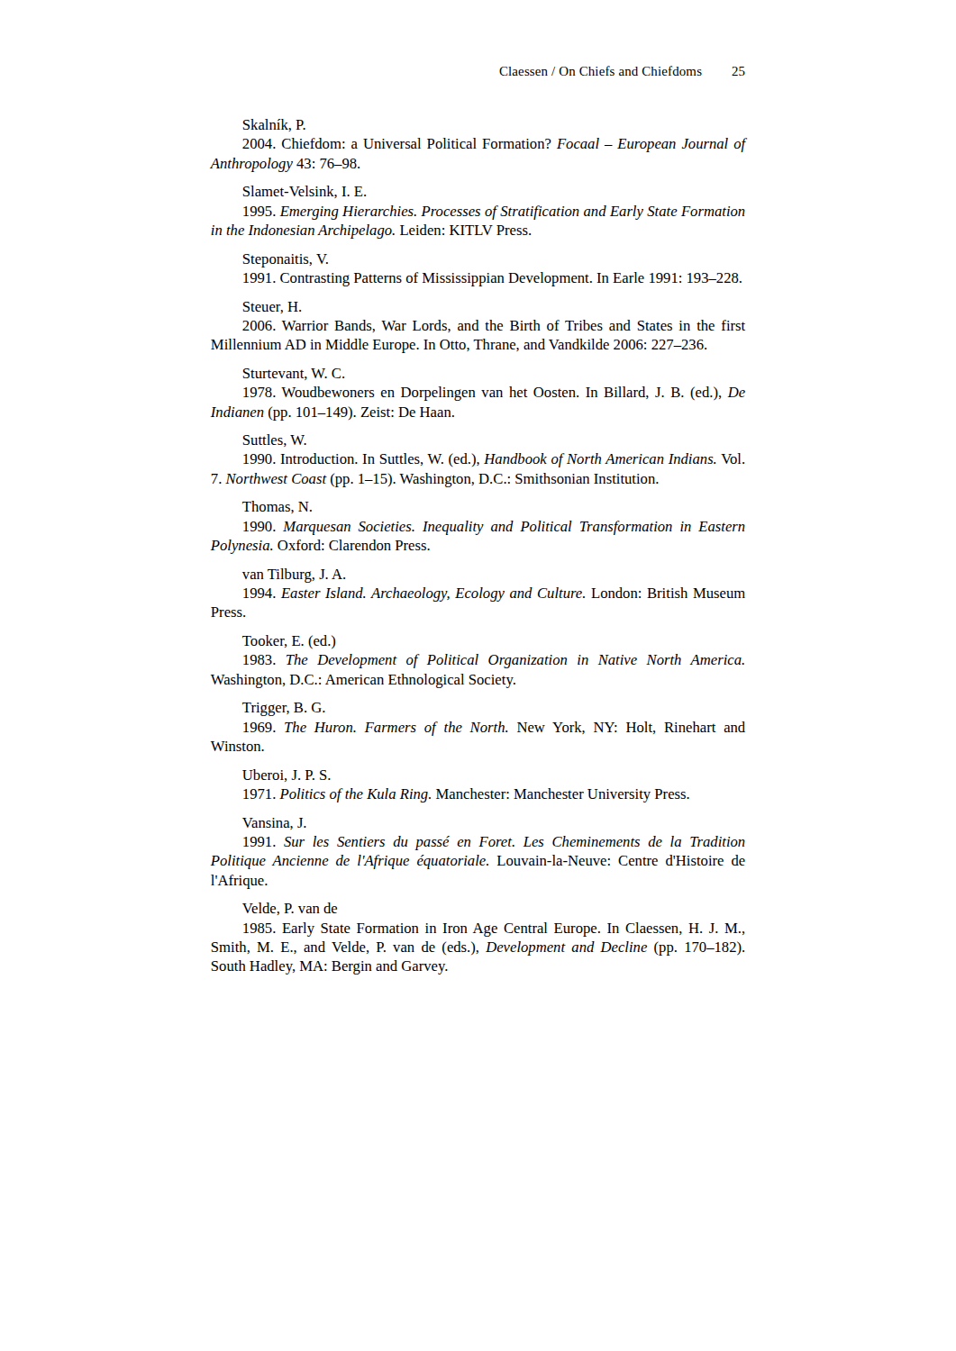Claessen / On Chiefs and Chiefdoms25
Skalník, P.
2004. Chiefdom: a Universal Political Formation? Focaal – European Journal of Anthropology 43: 76–98.
Slamet-Velsink, I. E.
1995. Emerging Hierarchies. Processes of Stratification and Early State Formation in the Indonesian Archipelago. Leiden: KITLV Press.
Steponaitis, V.
1991. Contrasting Patterns of Mississippian Development. In Earle 1991: 193–228.
Steuer, H.
2006. Warrior Bands, War Lords, and the Birth of Tribes and States in the first Millennium AD in Middle Europe. In Otto, Thrane, and Vandkilde 2006: 227–236.
Sturtevant, W. C.
1978. Woudbewoners en Dorpelingen van het Oosten. In Billard, J. B. (ed.), De Indianen (pp. 101–149). Zeist: De Haan.
Suttles, W.
1990. Introduction. In Suttles, W. (ed.), Handbook of North American Indians. Vol. 7. Northwest Coast (pp. 1–15). Washington, D.C.: Smithsonian Institution.
Thomas, N.
1990. Marquesan Societies. Inequality and Political Transformation in Eastern Polynesia. Oxford: Clarendon Press.
van Tilburg, J. A.
1994. Easter Island. Archaeology, Ecology and Culture. London: British Museum Press.
Tooker, E. (ed.)
1983. The Development of Political Organization in Native North America. Washington, D.C.: American Ethnological Society.
Trigger, B. G.
1969. The Huron. Farmers of the North. New York, NY: Holt, Rinehart and Winston.
Uberoi, J. P. S.
1971. Politics of the Kula Ring. Manchester: Manchester University Press.
Vansina, J.
1991. Sur les Sentiers du passé en Foret. Les Cheminements de la Tradition Politique Ancienne de l'Afrique équatoriale. Louvain-la-Neuve: Centre d'Histoire de l'Afrique.
Velde, P. van de
1985. Early State Formation in Iron Age Central Europe. In Claessen, H. J. M., Smith, M. E., and Velde, P. van de (eds.), Development and Decline (pp. 170–182). South Hadley, MA: Bergin and Garvey.